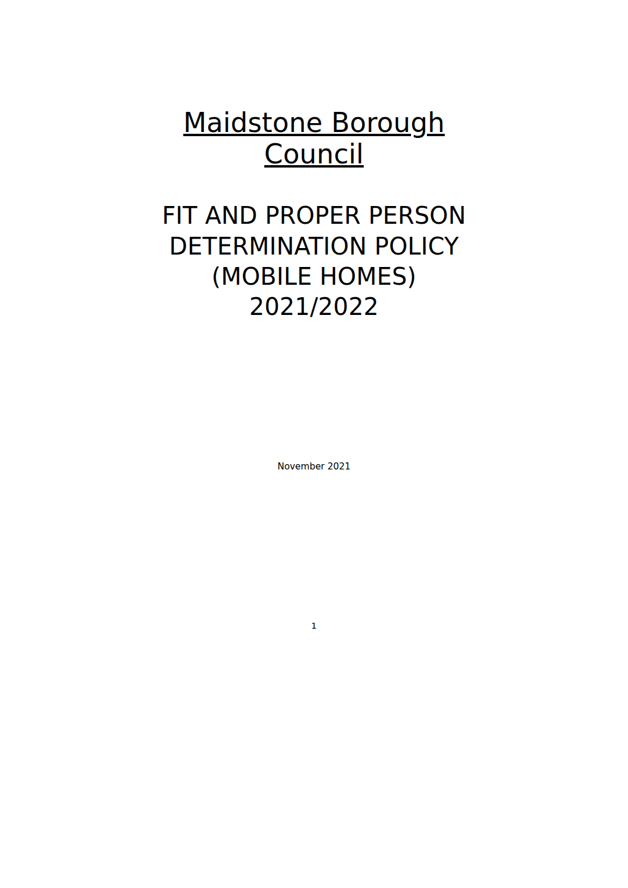Maidstone Borough Council
FIT AND PROPER PERSON
DETERMINATION POLICY
(MOBILE HOMES)
2021/2022
November 2021
1